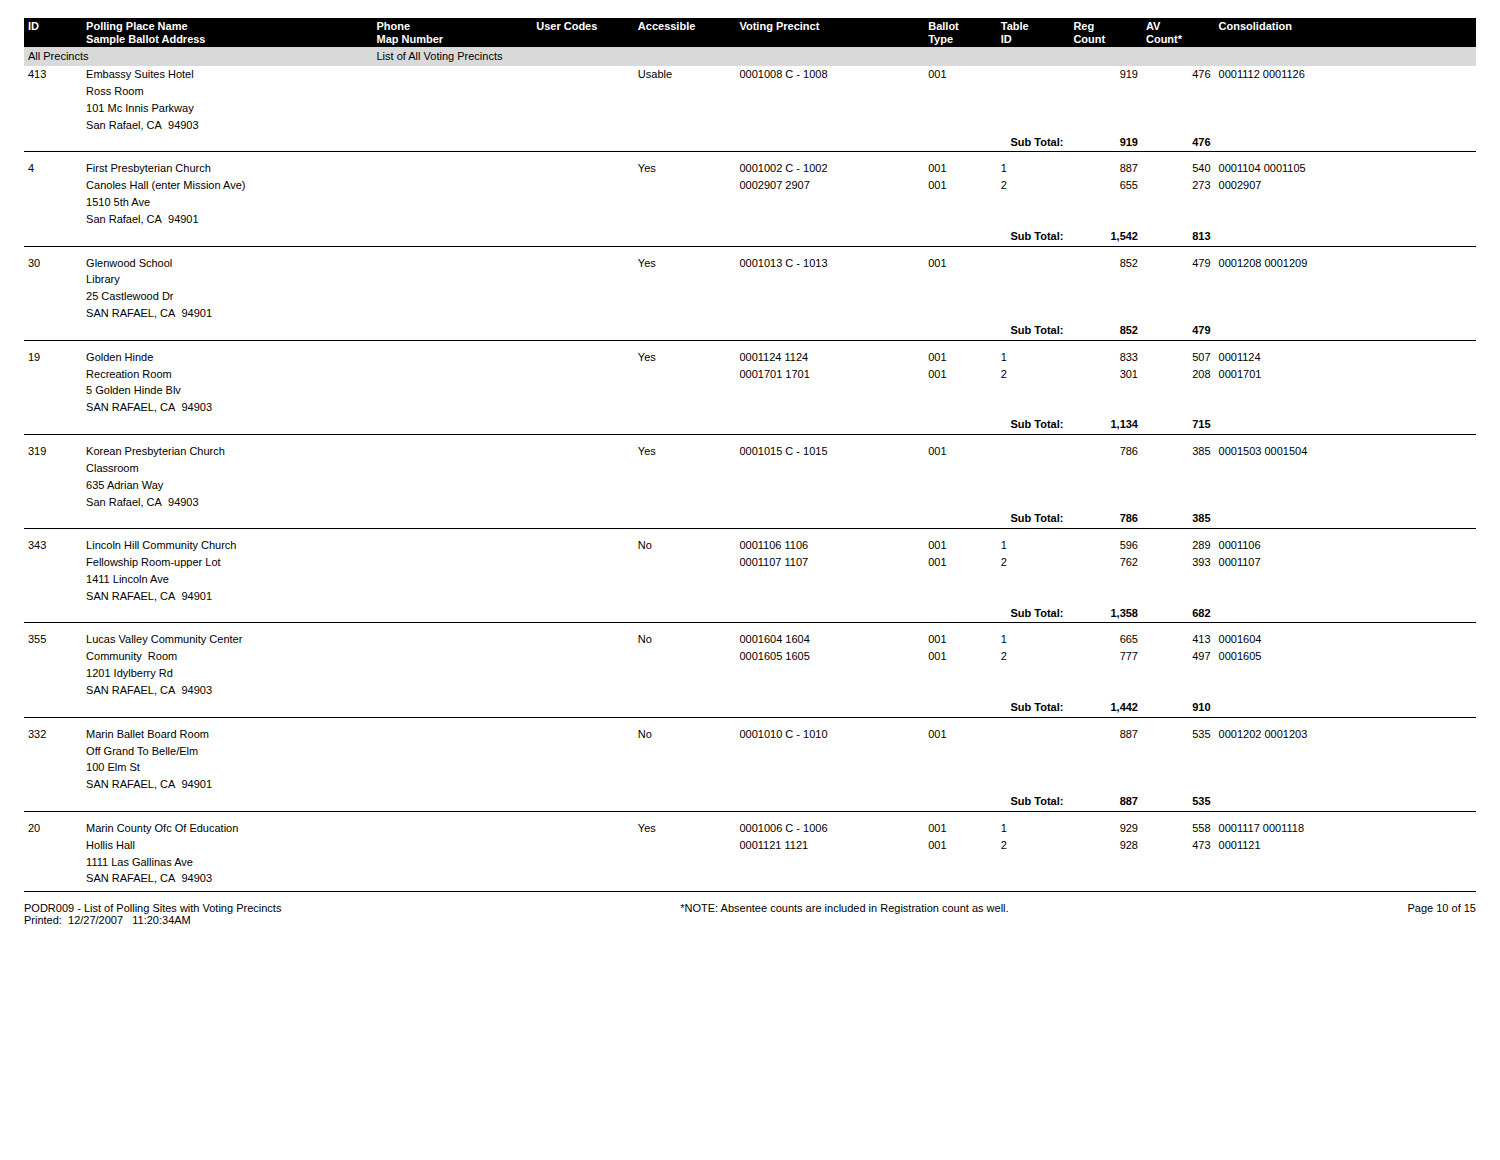| ID | Polling Place Name Sample Ballot Address | Phone Map Number | User Codes | Accessible | Voting Precinct | Ballot Type | Table ID | Reg Count | AV Count* | Consolidation |
| --- | --- | --- | --- | --- | --- | --- | --- | --- | --- | --- |
| All Precincts | List of All Voting Precincts |
| 413 | Embassy Suites Hotel | | | Usable | 0001008 C - 1008 | 001 | | 919 | 476 | 0001112 0001126 |
| | Ross Room | | | | | | | | | |
| | 101 Mc Innis Parkway | | | | | | | | | |
| | San Rafael, CA 94903 | | | | | | | | | |
| | | | | | | | Sub Total: | 919 | 476 | |
| 4 | First Presbyterian Church | | | Yes | 0001002 C - 1002 | 001 | 1 | 887 | 540 | 0001104 0001105 |
| | Canoles Hall (enter Mission Ave) | | | | 0002907 2907 | 001 | 2 | 655 | 273 | 0002907 |
| | 1510 5th Ave | | | | | | | | | |
| | San Rafael, CA 94901 | | | | | | | | | |
| | | | | | | | Sub Total: | 1,542 | 813 | |
| 30 | Glenwood School | | | Yes | 0001013 C - 1013 | 001 | | 852 | 479 | 0001208 0001209 |
| | Library | | | | | | | | | |
| | 25 Castlewood Dr | | | | | | | | | |
| | SAN RAFAEL, CA 94901 | | | | | | | | | |
| | | | | | | | Sub Total: | 852 | 479 | |
| 19 | Golden Hinde | | | Yes | 0001124 1124 | 001 | 1 | 833 | 507 | 0001124 |
| | Recreation Room | | | | 0001701 1701 | 001 | 2 | 301 | 208 | 0001701 |
| | 5 Golden Hinde Blv | | | | | | | | | |
| | SAN RAFAEL, CA 94903 | | | | | | | | | |
| | | | | | | | Sub Total: | 1,134 | 715 | |
| 319 | Korean Presbyterian Church | | | Yes | 0001015 C - 1015 | 001 | | 786 | 385 | 0001503 0001504 |
| | Classroom | | | | | | | | | |
| | 635 Adrian Way | | | | | | | | | |
| | San Rafael, CA 94903 | | | | | | | | | |
| | | | | | | | Sub Total: | 786 | 385 | |
| 343 | Lincoln Hill Community Church | | | No | 0001106 1106 | 001 | 1 | 596 | 289 | 0001106 |
| | Fellowship Room-upper Lot | | | | 0001107 1107 | 001 | 2 | 762 | 393 | 0001107 |
| | 1411 Lincoln Ave | | | | | | | | | |
| | SAN RAFAEL, CA 94901 | | | | | | | | | |
| | | | | | | | Sub Total: | 1,358 | 682 | |
| 355 | Lucas Valley Community Center | | | No | 0001604 1604 | 001 | 1 | 665 | 413 | 0001604 |
| | Community Room | | | | 0001605 1605 | 001 | 2 | 777 | 497 | 0001605 |
| | 1201 Idylberry Rd | | | | | | | | | |
| | SAN RAFAEL, CA 94903 | | | | | | | | | |
| | | | | | | | Sub Total: | 1,442 | 910 | |
| 332 | Marin Ballet Board Room | | | No | 0001010 C - 1010 | 001 | | 887 | 535 | 0001202 0001203 |
| | Off Grand To Belle/Elm | | | | | | | | | |
| | 100 Elm St | | | | | | | | | |
| | SAN RAFAEL, CA 94901 | | | | | | | | | |
| | | | | | | | Sub Total: | 887 | 535 | |
| 20 | Marin County Ofc Of Education | | | Yes | 0001006 C - 1006 | 001 | 1 | 929 | 558 | 0001117 0001118 |
| | Hollis Hall | | | | 0001121 1121 | 001 | 2 | 928 | 473 | 0001121 |
| | 1111 Las Gallinas Ave | | | | | | | | | |
| | SAN RAFAEL, CA 94903 | | | | | | | | | |
PODR009 - List of Polling Sites with Voting Precincts Page 10 of 15
*NOTE: Absentee counts are included in Registration count as well.
Printed: 12/27/2007 11:20:34AM